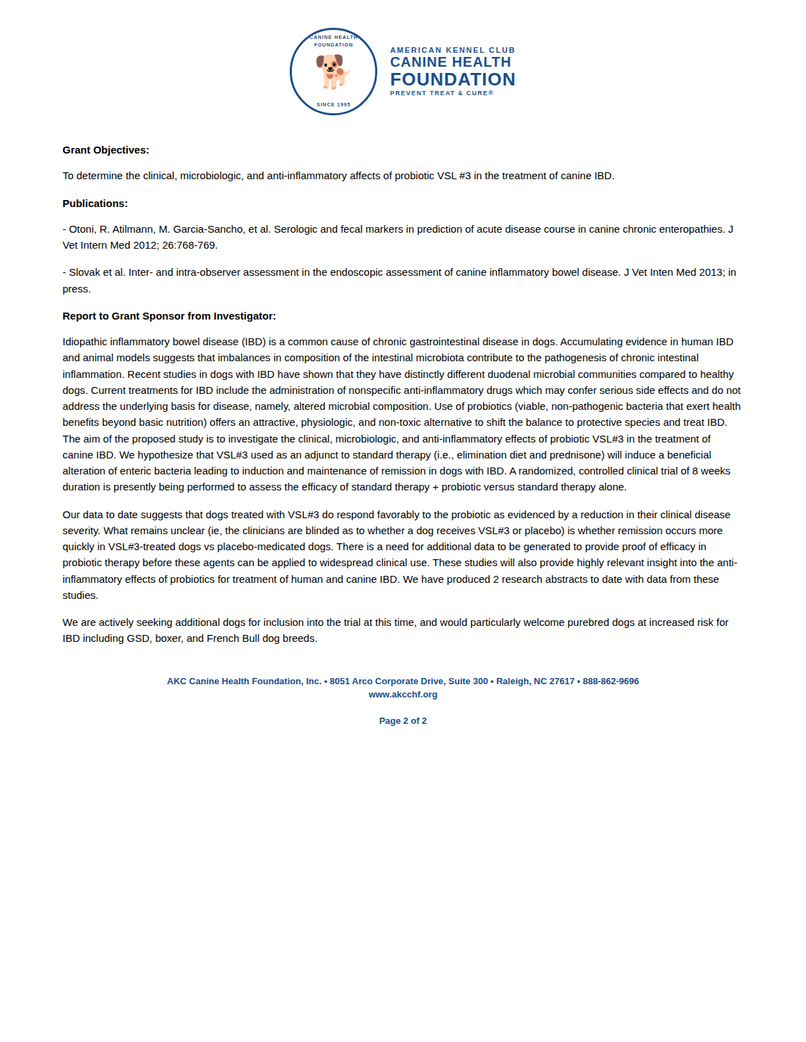CANINE HEALTH FOUNDATION 🐕 SINCE 1995
AMERICAN KENNEL CLUB
CANINE HEALTH
FOUNDATION
PREVENT TREAT & CURE®
Grant Objectives:
To determine the clinical, microbiologic, and anti-inflammatory affects of probiotic VSL #3 in the treatment of canine IBD.
Publications:
- Otoni, R. Atilmann, M. Garcia-Sancho, et al. Serologic and fecal markers in prediction of acute disease course in canine chronic enteropathies. J Vet Intern Med 2012; 26:768-769.
- Slovak et al. Inter- and intra-observer assessment in the endoscopic assessment of canine inflammatory bowel disease. J Vet Inten Med 2013; in press.
Report to Grant Sponsor from Investigator:
Idiopathic inflammatory bowel disease (IBD) is a common cause of chronic gastrointestinal disease in dogs. Accumulating evidence in human IBD and animal models suggests that imbalances in composition of the intestinal microbiota contribute to the pathogenesis of chronic intestinal inflammation. Recent studies in dogs with IBD have shown that they have distinctly different duodenal microbial communities compared to healthy dogs. Current treatments for IBD include the administration of nonspecific anti-inflammatory drugs which may confer serious side effects and do not address the underlying basis for disease, namely, altered microbial composition. Use of probiotics (viable, non-pathogenic bacteria that exert health benefits beyond basic nutrition) offers an attractive, physiologic, and non-toxic alternative to shift the balance to protective species and treat IBD. The aim of the proposed study is to investigate the clinical, microbiologic, and anti-inflammatory effects of probiotic VSL#3 in the treatment of canine IBD. We hypothesize that VSL#3 used as an adjunct to standard therapy (i.e., elimination diet and prednisone) will induce a beneficial alteration of enteric bacteria leading to induction and maintenance of remission in dogs with IBD. A randomized, controlled clinical trial of 8 weeks duration is presently being performed to assess the efficacy of standard therapy + probiotic versus standard therapy alone.
Our data to date suggests that dogs treated with VSL#3 do respond favorably to the probiotic as evidenced by a reduction in their clinical disease severity. What remains unclear (ie, the clinicians are blinded as to whether a dog receives VSL#3 or placebo) is whether remission occurs more quickly in VSL#3-treated dogs vs placebo-medicated dogs. There is a need for additional data to be generated to provide proof of efficacy in probiotic therapy before these agents can be applied to widespread clinical use. These studies will also provide highly relevant insight into the anti-inflammatory effects of probiotics for treatment of human and canine IBD. We have produced 2 research abstracts to date with data from these studies.
We are actively seeking additional dogs for inclusion into the trial at this time, and would particularly welcome purebred dogs at increased risk for IBD including GSD, boxer, and French Bull dog breeds.
AKC Canine Health Foundation, Inc. • 8051 Arco Corporate Drive, Suite 300 • Raleigh, NC 27617 • 888-862-9696
www.akcchf.org
Page 2 of 2